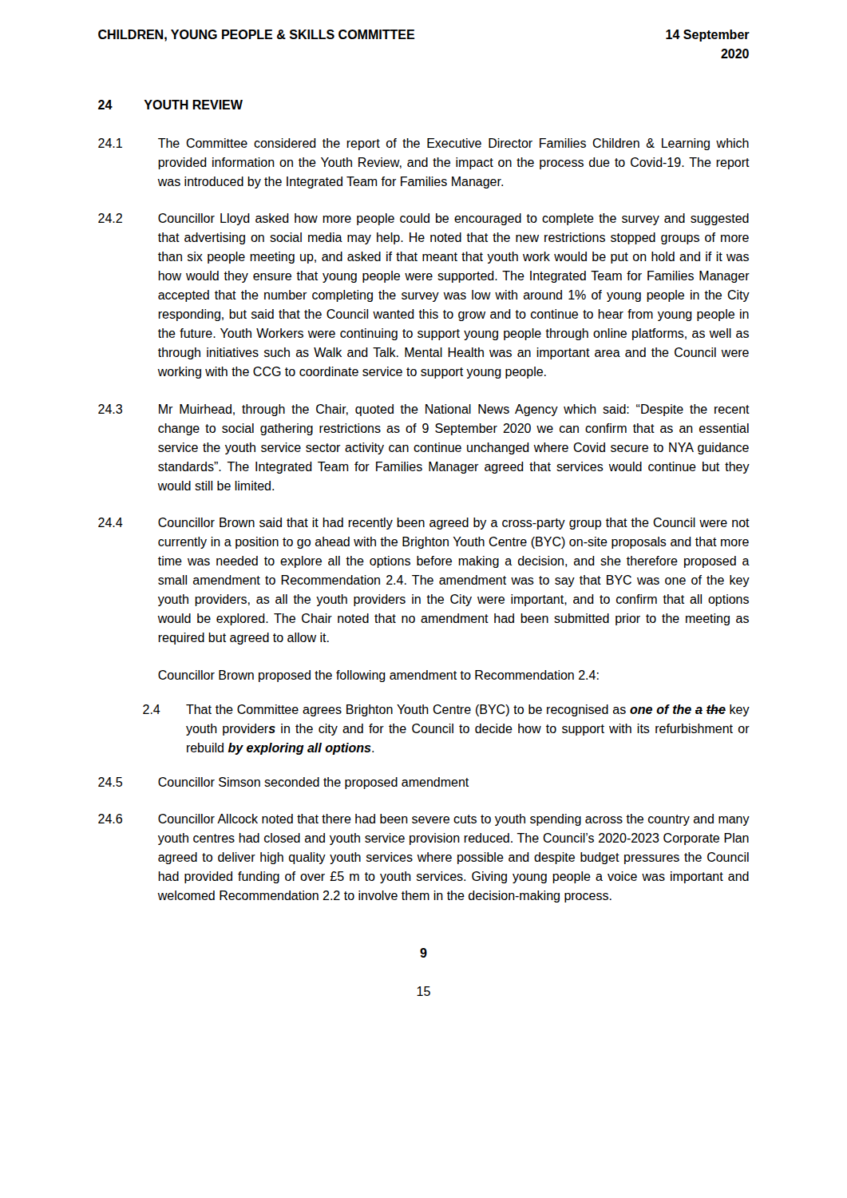Children, Young People & Skills Committee
14 September
2020
24 Youth Review
24.1
The Committee considered the report of the Executive Director Families Children & Learning which provided information on the Youth Review, and the impact on the process due to Covid-19. The report was introduced by the Integrated Team for Families Manager.
24.2
Councillor Lloyd asked how more people could be encouraged to complete the survey and suggested that advertising on social media may help. He noted that the new restrictions stopped groups of more than six people meeting up, and asked if that meant that youth work would be put on hold and if it was how would they ensure that young people were supported. The Integrated Team for Families Manager accepted that the number completing the survey was low with around 1% of young people in the City responding, but said that the Council wanted this to grow and to continue to hear from young people in the future. Youth Workers were continuing to support young people through online platforms, as well as through initiatives such as Walk and Talk. Mental Health was an important area and the Council were working with the CCG to coordinate service to support young people.
24.3
Mr Muirhead, through the Chair, quoted the National News Agency which said: “Despite the recent change to social gathering restrictions as of 9 September 2020 we can confirm that as an essential service the youth service sector activity can continue unchanged where Covid secure to NYA guidance standards”. The Integrated Team for Families Manager agreed that services would continue but they would still be limited.
24.4
Councillor Brown said that it had recently been agreed by a cross-party group that the Council were not currently in a position to go ahead with the Brighton Youth Centre (BYC) on-site proposals and that more time was needed to explore all the options before making a decision, and she therefore proposed a small amendment to Recommendation 2.4. The amendment was to say that BYC was one of the key youth providers, as all the youth providers in the City were important, and to confirm that all options would be explored. The Chair noted that no amendment had been submitted prior to the meeting as required but agreed to allow it.
Councillor Brown proposed the following amendment to Recommendation 2.4:
2.4
That the Committee agrees Brighton Youth Centre (BYC) to be recognised as one of the a the key youth providers in the city and for the Council to decide how to support with its refurbishment or rebuild by exploring all options.
24.5
Councillor Simson seconded the proposed amendment
24.6
Councillor Allcock noted that there had been severe cuts to youth spending across the country and many youth centres had closed and youth service provision reduced. The Council’s 2020-2023 Corporate Plan agreed to deliver high quality youth services where possible and despite budget pressures the Council had provided funding of over £5 m to youth services. Giving young people a voice was important and welcomed Recommendation 2.2 to involve them in the decision-making process.
9
15